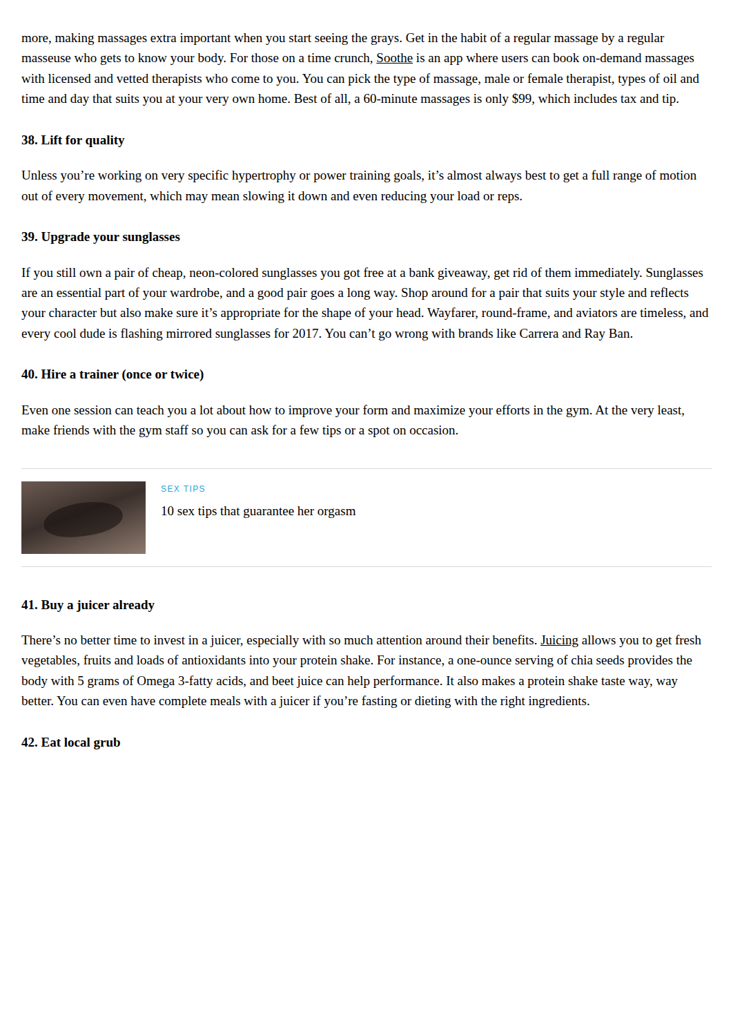more, making massages extra important when you start seeing the grays. Get in the habit of a regular massage by a regular masseuse who gets to know your body. For those on a time crunch, Soothe is an app where users can book on-demand massages with licensed and vetted therapists who come to you. You can pick the type of massage, male or female therapist, types of oil and time and day that suits you at your very own home. Best of all, a 60-minute massages is only $99, which includes tax and tip.
38. Lift for quality
Unless you’re working on very specific hypertrophy or power training goals, it’s almost always best to get a full range of motion out of every movement, which may mean slowing it down and even reducing your load or reps.
39. Upgrade your sunglasses
If you still own a pair of cheap, neon-colored sunglasses you got free at a bank giveaway, get rid of them immediately. Sunglasses are an essential part of your wardrobe, and a good pair goes a long way. Shop around for a pair that suits your style and reflects your character but also make sure it’s appropriate for the shape of your head. Wayfarer, round-frame, and aviators are timeless, and every cool dude is flashing mirrored sunglasses for 2017. You can’t go wrong with brands like Carrera and Ray Ban.
40. Hire a trainer (once or twice)
Even one session can teach you a lot about how to improve your form and maximize your efforts in the gym. At the very least, make friends with the gym staff so you can ask for a few tips or a spot on occasion.
Sex Tips
10 sex tips that guarantee her orgasm
41. Buy a juicer already
There’s no better time to invest in a juicer, especially with so much attention around their benefits. Juicing allows you to get fresh vegetables, fruits and loads of antioxidants into your protein shake. For instance, a one-ounce serving of chia seeds provides the body with 5 grams of Omega 3-fatty acids, and beet juice can help performance. It also makes a protein shake taste way, way better. You can even have complete meals with a juicer if you’re fasting or dieting with the right ingredients.
42. Eat local grub